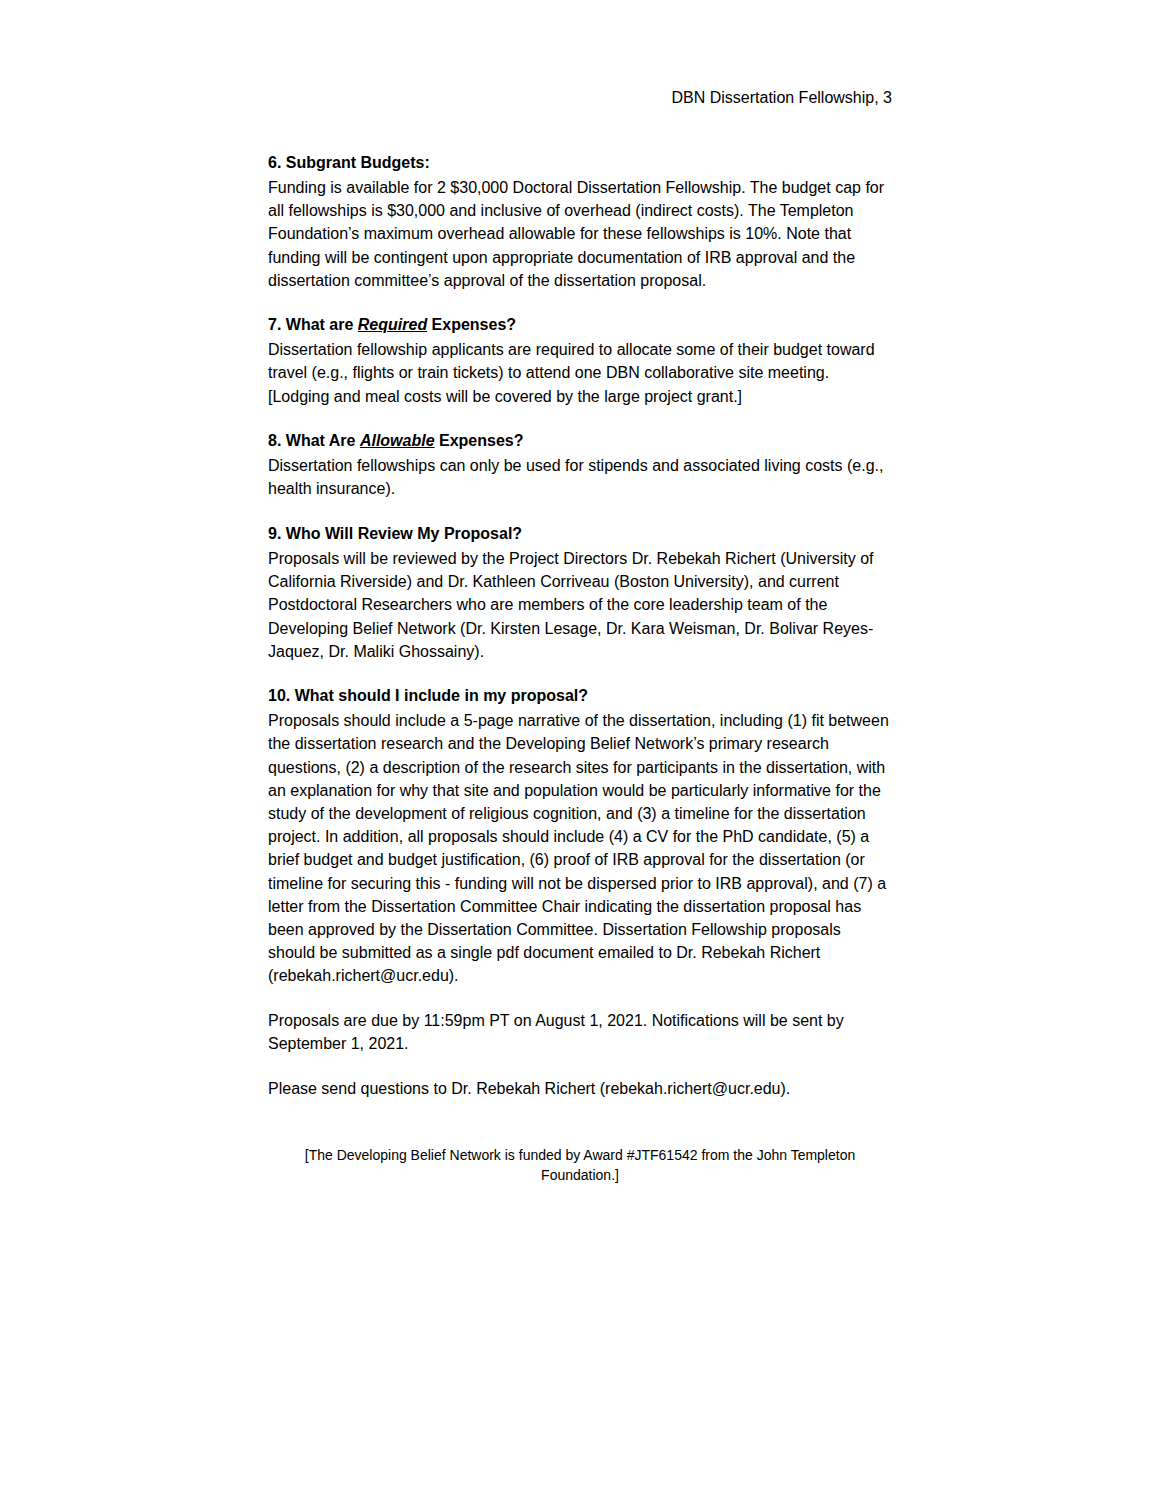DBN Dissertation Fellowship, 3
6. Subgrant Budgets:
Funding is available for 2 $30,000 Doctoral Dissertation Fellowship. The budget cap for all fellowships is $30,000 and inclusive of overhead (indirect costs). The Templeton Foundation’s maximum overhead allowable for these fellowships is 10%. Note that funding will be contingent upon appropriate documentation of IRB approval and the dissertation committee’s approval of the dissertation proposal.
7. What are Required Expenses?
Dissertation fellowship applicants are required to allocate some of their budget toward travel (e.g., flights or train tickets) to attend one DBN collaborative site meeting. [Lodging and meal costs will be covered by the large project grant.]
8. What Are Allowable Expenses?
Dissertation fellowships can only be used for stipends and associated living costs (e.g., health insurance).
9. Who Will Review My Proposal?
Proposals will be reviewed by the Project Directors Dr. Rebekah Richert (University of California Riverside) and Dr. Kathleen Corriveau (Boston University), and current Postdoctoral Researchers who are members of the core leadership team of the Developing Belief Network (Dr. Kirsten Lesage, Dr. Kara Weisman, Dr. Bolivar Reyes-Jaquez, Dr. Maliki Ghossainy).
10. What should I include in my proposal?
Proposals should include a 5-page narrative of the dissertation, including (1) fit between the dissertation research and the Developing Belief Network’s primary research questions, (2) a description of the research sites for participants in the dissertation, with an explanation for why that site and population would be particularly informative for the study of the development of religious cognition, and (3) a timeline for the dissertation project. In addition, all proposals should include (4) a CV for the PhD candidate, (5) a brief budget and budget justification, (6) proof of IRB approval for the dissertation (or timeline for securing this - funding will not be dispersed prior to IRB approval), and (7) a letter from the Dissertation Committee Chair indicating the dissertation proposal has been approved by the Dissertation Committee. Dissertation Fellowship proposals should be submitted as a single pdf document emailed to Dr. Rebekah Richert (rebekah.richert@ucr.edu).
Proposals are due by 11:59pm PT on August 1, 2021. Notifications will be sent by September 1, 2021.
Please send questions to Dr. Rebekah Richert (rebekah.richert@ucr.edu).
[The Developing Belief Network is funded by Award #JTF61542 from the John Templeton Foundation.]